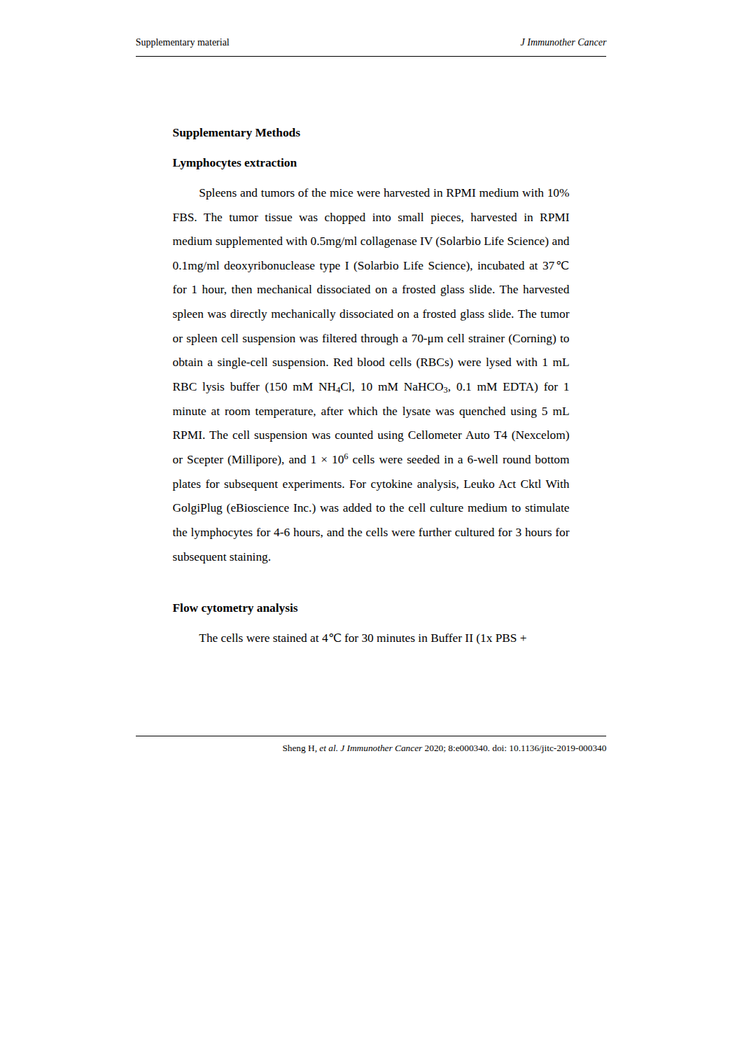Supplementary material J Immunother Cancer
Supplementary Methods
Lymphocytes extraction
Spleens and tumors of the mice were harvested in RPMI medium with 10% FBS. The tumor tissue was chopped into small pieces, harvested in RPMI medium supplemented with 0.5mg/ml collagenase IV (Solarbio Life Science) and 0.1mg/ml deoxyribonuclease type I (Solarbio Life Science), incubated at 37℃ for 1 hour, then mechanical dissociated on a frosted glass slide. The harvested spleen was directly mechanically dissociated on a frosted glass slide. The tumor or spleen cell suspension was filtered through a 70-μm cell strainer (Corning) to obtain a single-cell suspension. Red blood cells (RBCs) were lysed with 1 mL RBC lysis buffer (150 mM NH4Cl, 10 mM NaHCO3, 0.1 mM EDTA) for 1 minute at room temperature, after which the lysate was quenched using 5 mL RPMI. The cell suspension was counted using Cellometer Auto T4 (Nexcelom) or Scepter (Millipore), and 1 × 106 cells were seeded in a 6-well round bottom plates for subsequent experiments. For cytokine analysis, Leuko Act Cktl With GolgiPlug (eBioscience Inc.) was added to the cell culture medium to stimulate the lymphocytes for 4-6 hours, and the cells were further cultured for 3 hours for subsequent staining.
Flow cytometry analysis
The cells were stained at 4℃ for 30 minutes in Buffer II (1x PBS +
Sheng H, et al. J Immunother Cancer 2020; 8:e000340. doi: 10.1136/jitc-2019-000340